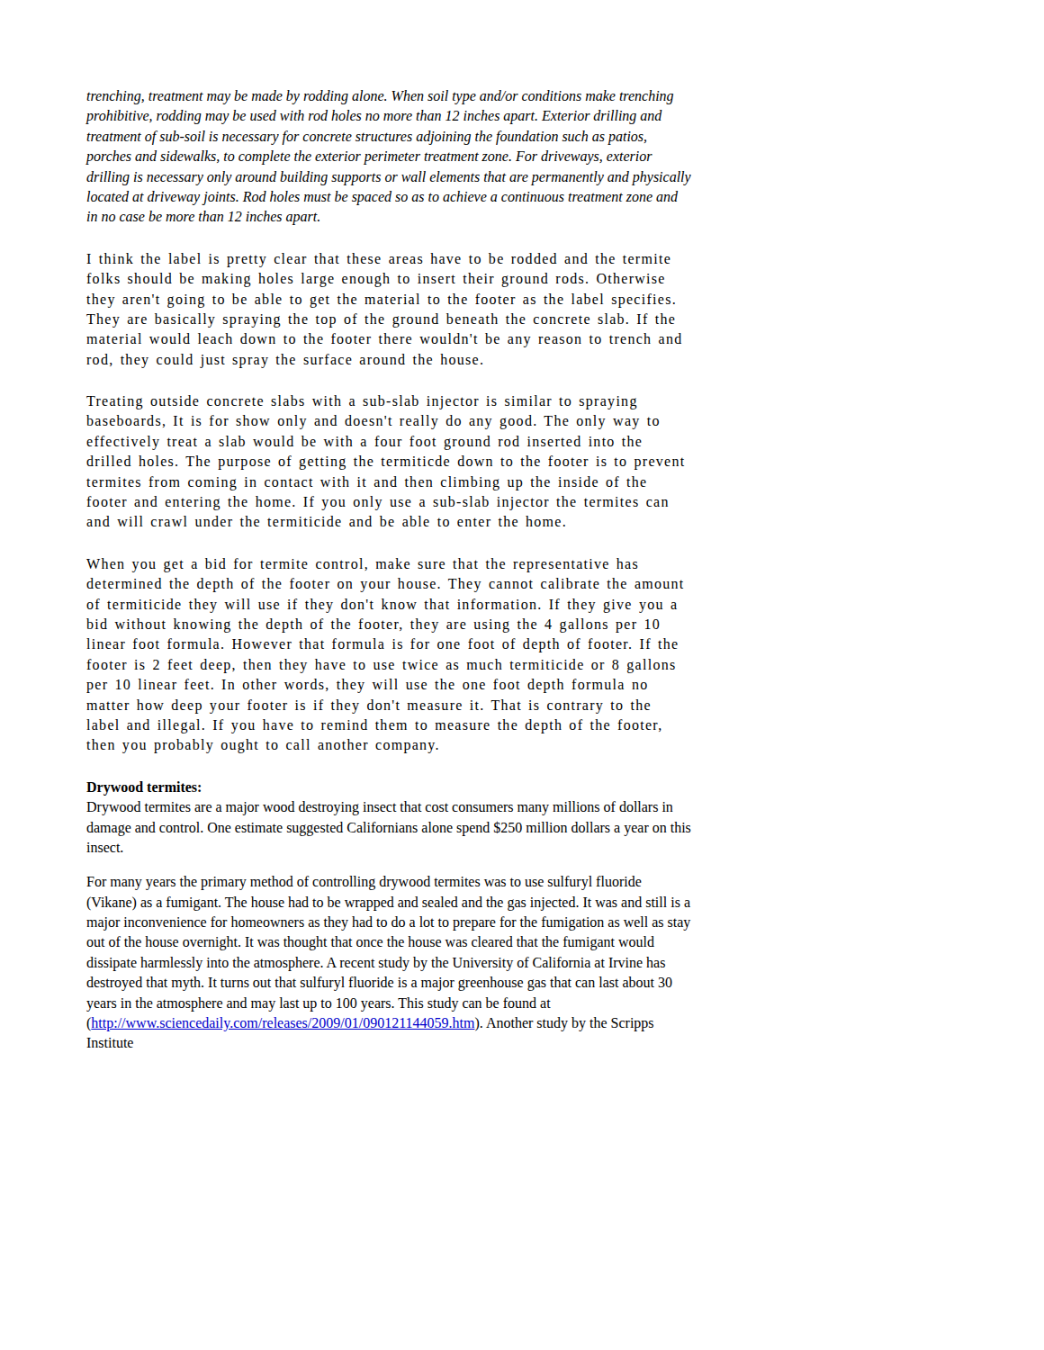trenching, treatment may be made by rodding alone. When soil type and/or conditions make trenching prohibitive, rodding may be used with rod holes no more than 12 inches apart. Exterior drilling and treatment of sub-soil is necessary for concrete structures adjoining the foundation such as patios, porches and sidewalks, to complete the exterior perimeter treatment zone. For driveways, exterior drilling is necessary only around building supports or wall elements that are permanently and physically located at driveway joints. Rod holes must be spaced so as to achieve a continuous treatment zone and in no case be more than 12 inches apart.
I think the label is pretty clear that these areas have to be rodded and the termite folks should be making holes large enough to insert their ground rods. Otherwise they aren't going to be able to get the material to the footer as the label specifies. They are basically spraying the top of the ground beneath the concrete slab. If the material would leach down to the footer there wouldn't be any reason to trench and rod, they could just spray the surface around the house.
Treating outside concrete slabs with a sub-slab injector is similar to spraying baseboards, It is for show only and doesn't really do any good. The only way to effectively treat a slab would be with a four foot ground rod inserted into the drilled holes. The purpose of getting the termiticde down to the footer is to prevent termites from coming in contact with it and then climbing up the inside of the footer and entering the home. If you only use a sub-slab injector the termites can and will crawl under the termiticide and be able to enter the home.
When you get a bid for termite control, make sure that the representative has determined the depth of the footer on your house. They cannot calibrate the amount of termiticide they will use if they don't know that information. If they give you a bid without knowing the depth of the footer, they are using the 4 gallons per 10 linear foot formula. However that formula is for one foot of depth of footer. If the footer is 2 feet deep, then they have to use twice as much termiticide or 8 gallons per 10 linear feet. In other words, they will use the one foot depth formula no matter how deep your footer is if they don't measure it. That is contrary to the label and illegal. If you have to remind them to measure the depth of the footer, then you probably ought to call another company.
Drywood termites:
Drywood termites are a major wood destroying insect that cost consumers many millions of dollars in damage and control. One estimate suggested Californians alone spend $250 million dollars a year on this insect.
For many years the primary method of controlling drywood termites was to use sulfuryl fluoride (Vikane) as a fumigant. The house had to be wrapped and sealed and the gas injected. It was and still is a major inconvenience for homeowners as they had to do a lot to prepare for the fumigation as well as stay out of the house overnight. It was thought that once the house was cleared that the fumigant would dissipate harmlessly into the atmosphere. A recent study by the University of California at Irvine has destroyed that myth. It turns out that sulfuryl fluoride is a major greenhouse gas that can last about 30 years in the atmosphere and may last up to 100 years. This study can be found at (http://www.sciencedaily.com/releases/2009/01/090121144059.htm). Another study by the Scripps Institute